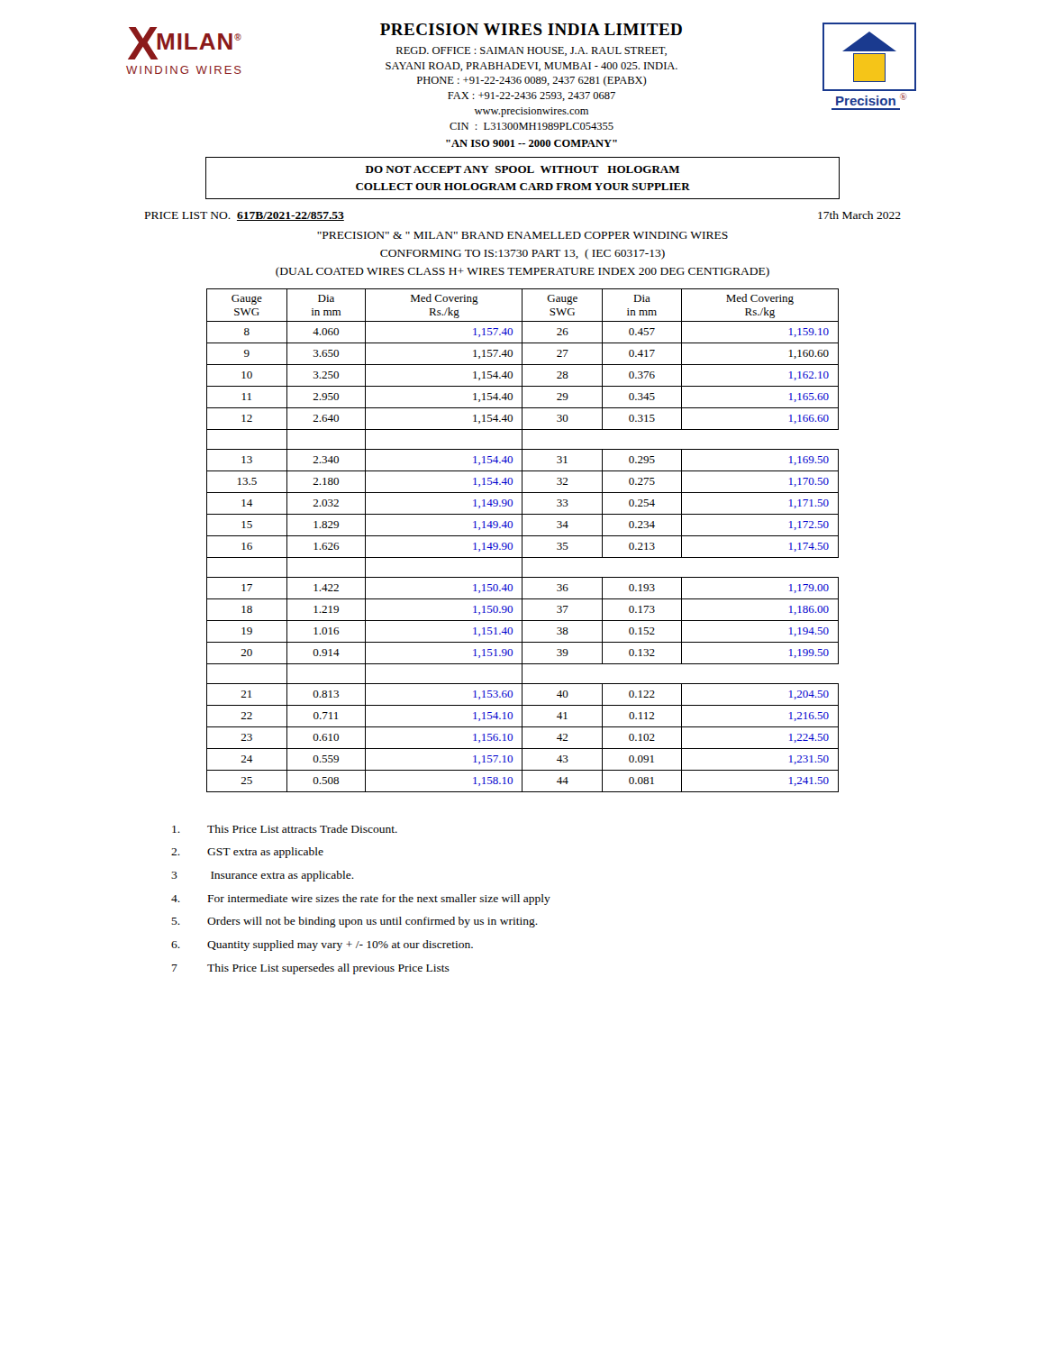XMILAN®
WINDING WIRES
PRECISION WIRES INDIA LIMITED
REGD. OFFICE : SAIMAN HOUSE, J.A. RAUL STREET,
SAYANI ROAD, PRABHADEVI, MUMBAI - 400 025. INDIA.
PHONE : +91-22-2436 0089, 2437 6281 (EPABX)
FAX : +91-22-2436 2593, 2437 0687
www.precisionwires.com
CIN : L31300MH1989PLC054355
"AN ISO 9001 -- 2000 COMPANY"
Precision
®
DO NOT ACCEPT ANY SPOOL WITHOUT HOLOGRAM
COLLECT OUR HOLOGRAM CARD FROM YOUR SUPPLIER
PRICE LIST NO. 617B/2021-22/857.53
17th March 2022
"PRECISION" & " MILAN" BRAND ENAMELLED COPPER WINDING WIRES
CONFORMING TO IS:13730 PART 13, ( IEC 60317-13)
(DUAL COATED WIRES CLASS H+ WIRES TEMPERATURE INDEX 200 DEG CENTIGRADE)
| Gauge SWG | Dia in mm | Med Covering Rs./kg | Gauge SWG | Dia in mm | Med Covering Rs./kg |
| --- | --- | --- | --- | --- | --- |
| 8 | 4.060 | 1,157.40 | 26 | 0.457 | 1,159.10 |
| 9 | 3.650 | 1,157.40 | 27 | 0.417 | 1,160.60 |
| 10 | 3.250 | 1,154.40 | 28 | 0.376 | 1,162.10 |
| 11 | 2.950 | 1,154.40 | 29 | 0.345 | 1,165.60 |
| 12 | 2.640 | 1,154.40 | 30 | 0.315 | 1,166.60 |
| 13 | 2.340 | 1,154.40 | 31 | 0.295 | 1,169.50 |
| 13.5 | 2.180 | 1,154.40 | 32 | 0.275 | 1,170.50 |
| 14 | 2.032 | 1,149.90 | 33 | 0.254 | 1,171.50 |
| 15 | 1.829 | 1,149.40 | 34 | 0.234 | 1,172.50 |
| 16 | 1.626 | 1,149.90 | 35 | 0.213 | 1,174.50 |
| 17 | 1.422 | 1,150.40 | 36 | 0.193 | 1,179.00 |
| 18 | 1.219 | 1,150.90 | 37 | 0.173 | 1,186.00 |
| 19 | 1.016 | 1,151.40 | 38 | 0.152 | 1,194.50 |
| 20 | 0.914 | 1,151.90 | 39 | 0.132 | 1,199.50 |
| 21 | 0.813 | 1,153.60 | 40 | 0.122 | 1,204.50 |
| 22 | 0.711 | 1,154.10 | 41 | 0.112 | 1,216.50 |
| 23 | 0.610 | 1,156.10 | 42 | 0.102 | 1,224.50 |
| 24 | 0.559 | 1,157.10 | 43 | 0.091 | 1,231.50 |
| 25 | 0.508 | 1,158.10 | 44 | 0.081 | 1,241.50 |
1. This Price List attracts Trade Discount.
2. GST extra as applicable
3 Insurance extra as applicable.
4. For intermediate wire sizes the rate for the next smaller size will apply
5. Orders will not be binding upon us until confirmed by us in writing.
6. Quantity supplied may vary + /- 10% at our discretion.
7 This Price List supersedes all previous Price Lists